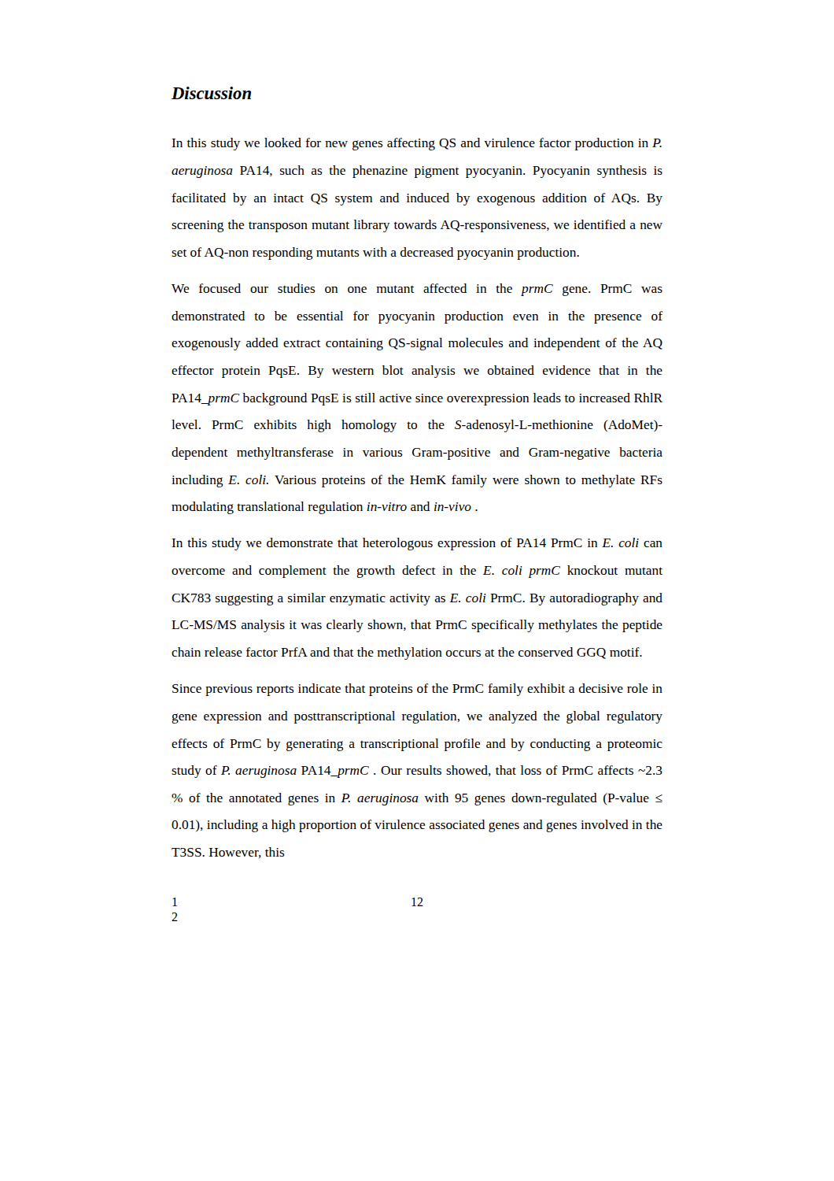Discussion
In this study we looked for new genes affecting QS and virulence factor production in P. aeruginosa PA14, such as the phenazine pigment pyocyanin. Pyocyanin synthesis is facilitated by an intact QS system and induced by exogenous addition of AQs. By screening the transposon mutant library towards AQ-responsiveness, we identified a new set of AQ-non responding mutants with a decreased pyocyanin production.
We focused our studies on one mutant affected in the prmC gene. PrmC was demonstrated to be essential for pyocyanin production even in the presence of exogenously added extract containing QS-signal molecules and independent of the AQ effector protein PqsE. By western blot analysis we obtained evidence that in the PA14_prmC background PqsE is still active since overexpression leads to increased RhlR level. PrmC exhibits high homology to the S-adenosyl-L-methionine (AdoMet)-dependent methyltransferase in various Gram-positive and Gram-negative bacteria including E. coli. Various proteins of the HemK family were shown to methylate RFs modulating translational regulation in-vitro and in-vivo .
In this study we demonstrate that heterologous expression of PA14 PrmC in E. coli can overcome and complement the growth defect in the E. coli prmC knockout mutant CK783 suggesting a similar enzymatic activity as E. coli PrmC. By autoradiography and LC-MS/MS analysis it was clearly shown, that PrmC specifically methylates the peptide chain release factor PrfA and that the methylation occurs at the conserved GGQ motif.
Since previous reports indicate that proteins of the PrmC family exhibit a decisive role in gene expression and posttranscriptional regulation, we analyzed the global regulatory effects of PrmC by generating a transcriptional profile and by conducting a proteomic study of P. aeruginosa PA14_prmC . Our results showed, that loss of PrmC affects ~2.3 % of the annotated genes in P. aeruginosa with 95 genes down-regulated (P-value ≤ 0.01), including a high proportion of virulence associated genes and genes involved in the T3SS. However, this
1
2
12